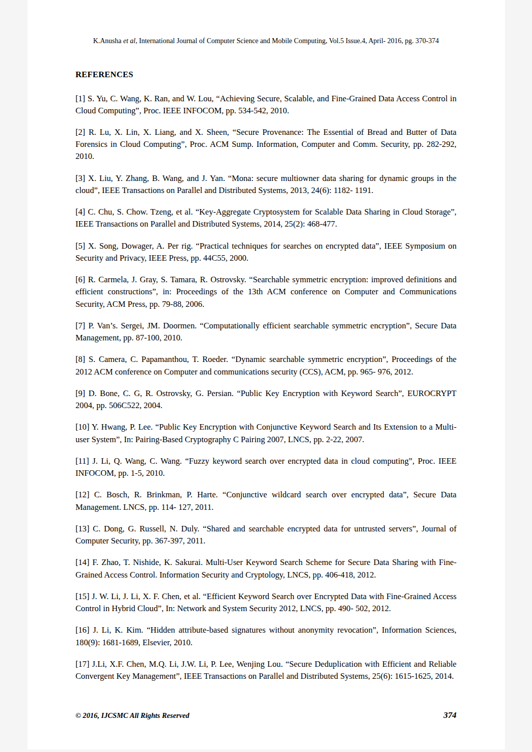K.Anusha et al, International Journal of Computer Science and Mobile Computing, Vol.5 Issue.4, April- 2016, pg. 370-374
REFERENCES
[1] S. Yu, C. Wang, K. Ran, and W. Lou, “Achieving Secure, Scalable, and Fine-Grained Data Access Control in Cloud Computing”, Proc. IEEE INFOCOM, pp. 534-542, 2010.
[2] R. Lu, X. Lin, X. Liang, and X. Sheen, “Secure Provenance: The Essential of Bread and Butter of Data Forensics in Cloud Computing”, Proc. ACM Sump. Information, Computer and Comm. Security, pp. 282-292, 2010.
[3] X. Liu, Y. Zhang, B. Wang, and J. Yan. “Mona: secure multiowner data sharing for dynamic groups in the cloud”, IEEE Transactions on Parallel and Distributed Systems, 2013, 24(6): 1182- 1191.
[4] C. Chu, S. Chow. Tzeng, et al. “Key-Aggregate Cryptosystem for Scalable Data Sharing in Cloud Storage”, IEEE Transactions on Parallel and Distributed Systems, 2014, 25(2): 468-477.
[5] X. Song, Dowager, A. Per rig. “Practical techniques for searches on encrypted data”, IEEE Symposium on Security and Privacy, IEEE Press, pp. 44C55, 2000.
[6] R. Carmela, J. Gray, S. Tamara, R. Ostrovsky. “Searchable symmetric encryption: improved definitions and efficient constructions”, in: Proceedings of the 13th ACM conference on Computer and Communications Security, ACM Press, pp. 79-88, 2006.
[7] P. Van’s. Sergei, JM. Doormen. “Computationally efficient searchable symmetric encryption”, Secure Data Management, pp. 87-100, 2010.
[8] S. Camera, C. Papamanthou, T. Roeder. “Dynamic searchable symmetric encryption”, Proceedings of the 2012 ACM conference on Computer and communications security (CCS), ACM, pp. 965- 976, 2012.
[9] D. Bone, C. G, R. Ostrovsky, G. Persian. “Public Key Encryption with Keyword Search”, EUROCRYPT 2004, pp. 506C522, 2004.
[10] Y. Hwang, P. Lee. “Public Key Encryption with Conjunctive Keyword Search and Its Extension to a Multi-user System”, In: Pairing-Based Cryptography C Pairing 2007, LNCS, pp. 2-22, 2007.
[11] J. Li, Q. Wang, C. Wang. “Fuzzy keyword search over encrypted data in cloud computing”, Proc. IEEE INFOCOM, pp. 1-5, 2010.
[12] C. Bosch, R. Brinkman, P. Harte. “Conjunctive wildcard search over encrypted data”, Secure Data Management. LNCS, pp. 114- 127, 2011.
[13] C. Dong, G. Russell, N. Duly. “Shared and searchable encrypted data for untrusted servers”, Journal of Computer Security, pp. 367-397, 2011.
[14] F. Zhao, T. Nishide, K. Sakurai. Multi-User Keyword Search Scheme for Secure Data Sharing with Fine-Grained Access Control. Information Security and Cryptology, LNCS, pp. 406-418, 2012.
[15] J. W. Li, J. Li, X. F. Chen, et al. “Efficient Keyword Search over Encrypted Data with Fine-Grained Access Control in Hybrid Cloud”, In: Network and System Security 2012, LNCS, pp. 490- 502, 2012.
[16] J. Li, K. Kim. “Hidden attribute-based signatures without anonymity revocation”, Information Sciences, 180(9): 1681-1689, Elsevier, 2010.
[17] J.Li, X.F. Chen, M.Q. Li, J.W. Li, P. Lee, Wenjing Lou. “Secure Deduplication with Efficient and Reliable Convergent Key Management”, IEEE Transactions on Parallel and Distributed Systems, 25(6): 1615-1625, 2014.
© 2016, IJCSMC All Rights Reserved 374